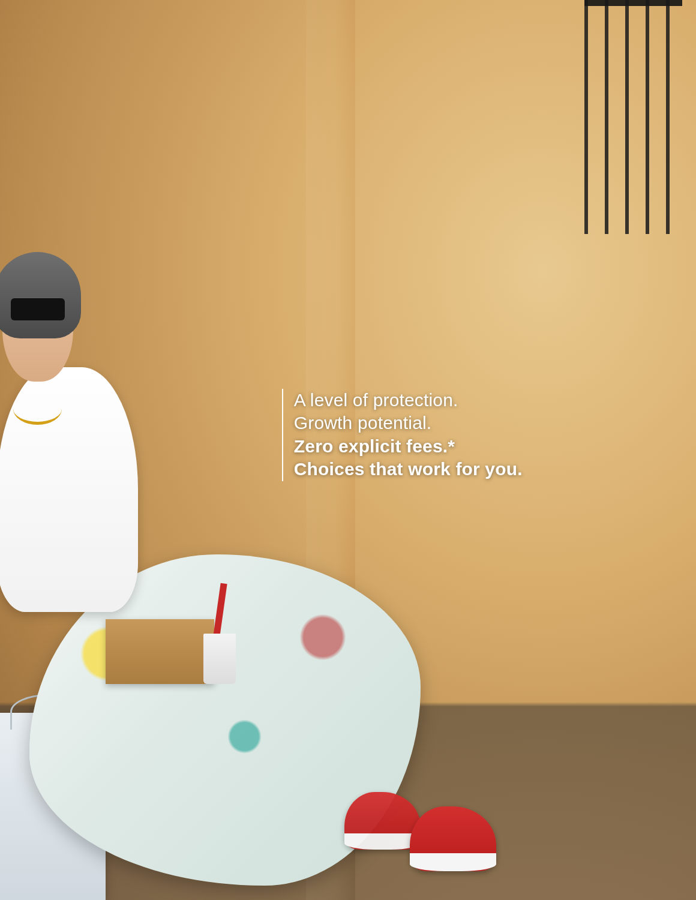A level of protection.
Growth potential.
Zero explicit fees.*
Choices that work for you.